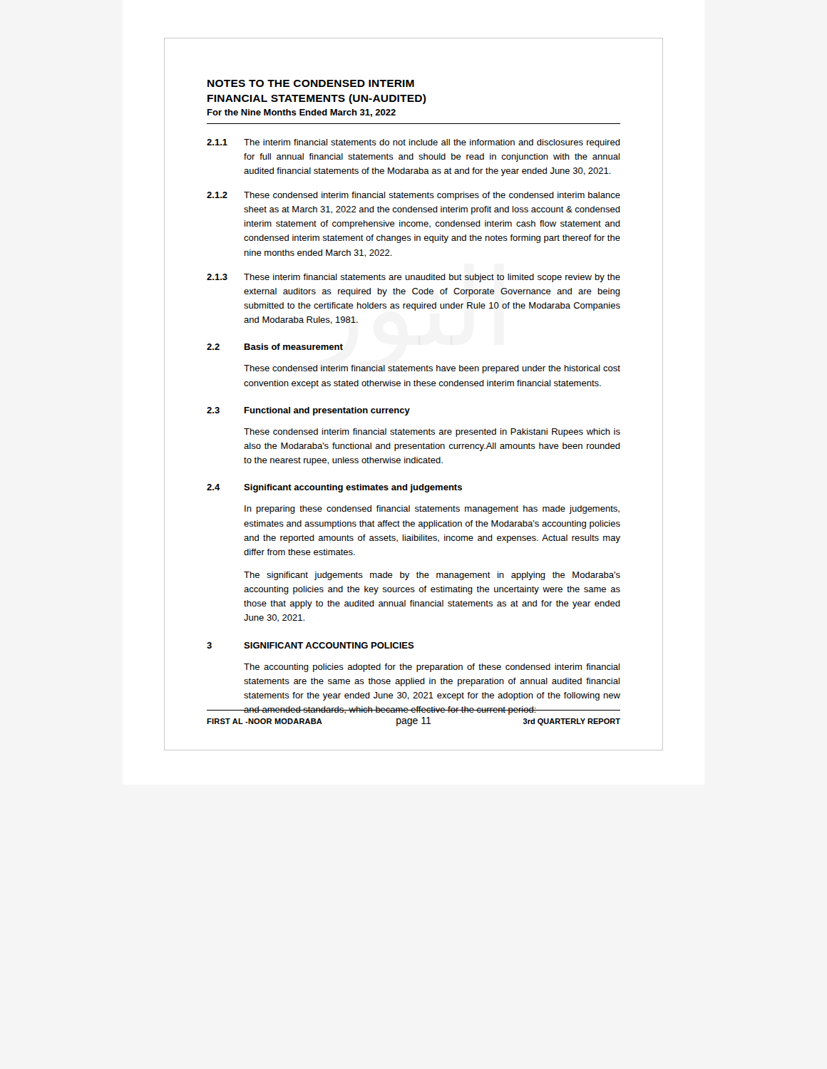النور
NOTES TO THE CONDENSED INTERIM
FINANCIAL STATEMENTS (UN-AUDITED)
For the Nine Months Ended March 31, 2022
2.1.1
The interim financial statements do not include all the information and disclosures required for full annual financial statements and should be read in conjunction with the annual audited financial statements of the Modaraba as at and for the year ended June 30, 2021.
2.1.2
These condensed interim financial statements comprises of the condensed interim balance sheet as at March 31, 2022 and the condensed interim profit and loss account & condensed interim statement of comprehensive income, condensed interim cash flow statement and condensed interim statement of changes in equity and the notes forming part thereof for the nine months ended March 31, 2022.
2.1.3
These interim financial statements are unaudited but subject to limited scope review by the external auditors as required by the Code of Corporate Governance and are being submitted to the certificate holders as required under Rule 10 of the Modaraba Companies and Modaraba Rules, 1981.
2.2
Basis of measurement
These condensed interim financial statements have been prepared under the historical cost convention except as stated otherwise in these condensed interim financial statements.
2.3
Functional and presentation currency
These condensed interim financial statements are presented in Pakistani Rupees which is also the Modaraba's functional and presentation currency.All amounts have been rounded to the nearest rupee, unless otherwise indicated.
2.4
Significant accounting estimates and judgements
In preparing these condensed financial statements management has made judgements, estimates and assumptions that affect the application of the Modaraba's accounting policies and the reported amounts of assets, liaibilites, income and expenses. Actual results may differ from these estimates.
The significant judgements made by the management in applying the Modaraba's accounting policies and the key sources of estimating the uncertainty were the same as those that apply to the audited annual financial statements as at and for the year ended June 30, 2021.
3
SIGNIFICANT ACCOUNTING POLICIES
The accounting policies adopted for the preparation of these condensed interim financial statements are the same as those applied in the preparation of annual audited financial statements for the year ended June 30, 2021 except for the adoption of the following new and amended standards, which became effective for the current period:
FIRST AL -NOOR MODARABA
page 11
3rd QUARTERLY REPORT